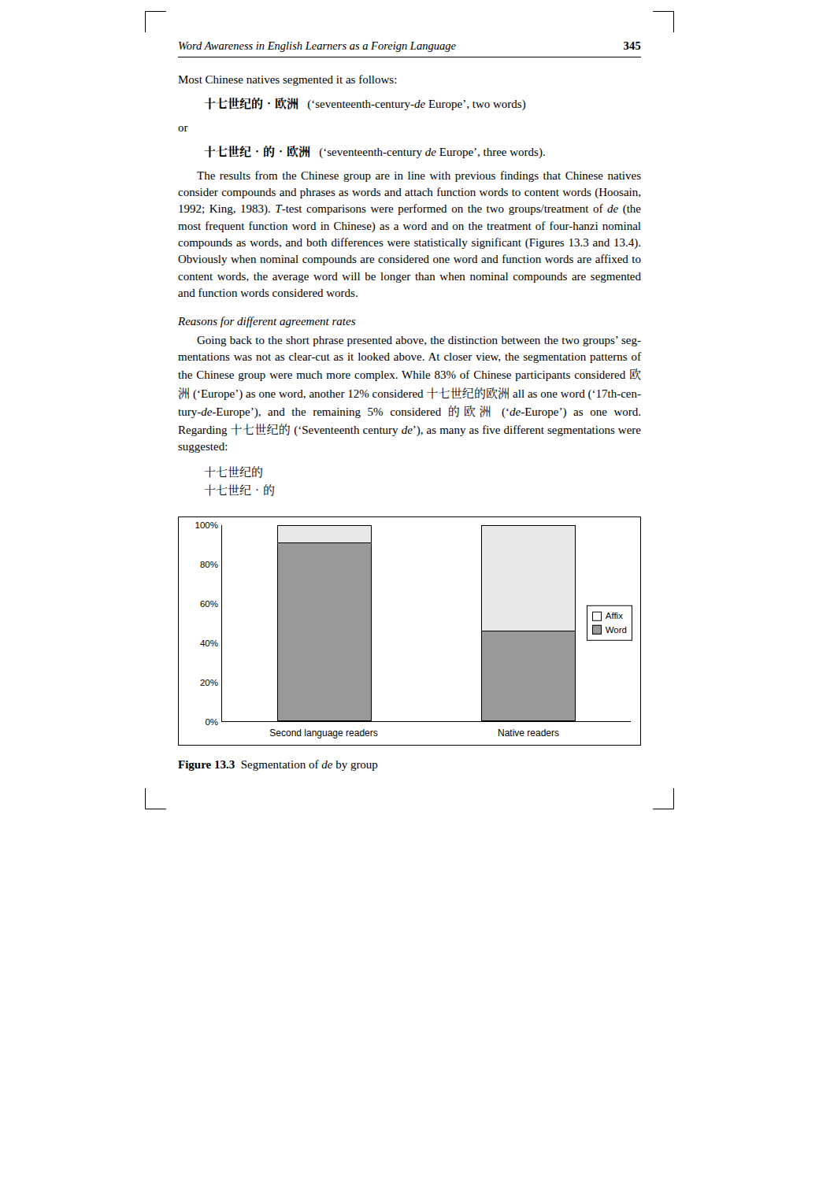Word Awareness in English Learners as a Foreign Language 345
Most Chinese natives segmented it as follows:
十七世纪的•欧洲 (‘seventeenth-century-de Europe’, two words)
or
十七世纪•的•欧洲 (‘seventeenth-century de Europe’, three words).
The results from the Chinese group are in line with previous findings that Chinese natives consider compounds and phrases as words and attach function words to content words (Hoosain, 1992; King, 1983). T-test comparisons were performed on the two groups/treatment of de (the most frequent function word in Chinese) as a word and on the treatment of four-hanzi nominal compounds as words, and both differences were statistically significant (Figures 13.3 and 13.4). Obviously when nominal compounds are considered one word and function words are affixed to content words, the average word will be longer than when nominal compounds are segmented and function words considered words.
Reasons for different agreement rates
Going back to the short phrase presented above, the distinction between the two groups’ segmentations was not as clear-cut as it looked above. At closer view, the segmentation patterns of the Chinese group were much more complex. While 83% of Chinese participants considered 欧洲 (‘Europe’) as one word, another 12% considered 十七世纪的欧洲 all as one word (‘17th-century-de-Europe’), and the remaining 5% considered 的欧洲 (‘de-Europe’) as one word. Regarding 十七世纪的 (‘Seventeenth century de’), as many as five different segmentations were suggested:
十七世纪的
十七世纪•的
100% 80% 60% 40% 20% 0%
Affix
Word
Second language readers Native readers
Figure 13.3 Segmentation of de by group